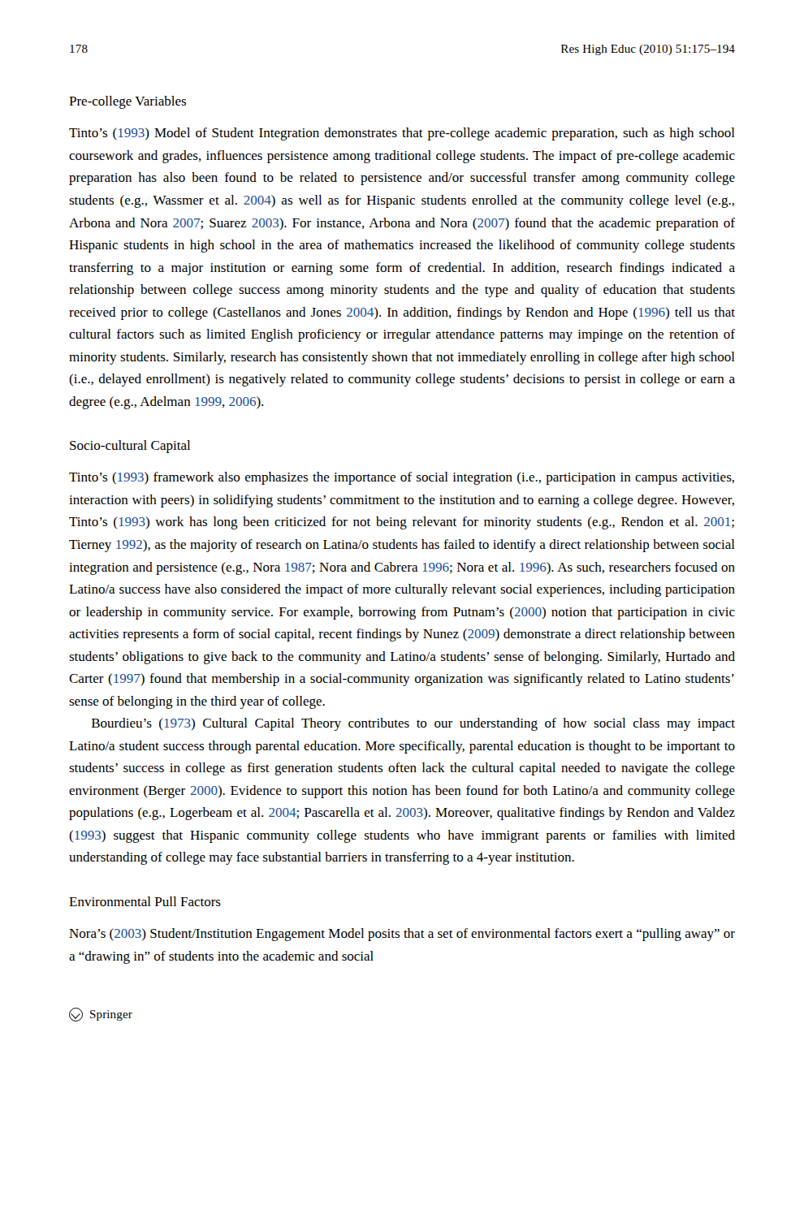178 Res High Educ (2010) 51:175–194
Pre-college Variables
Tinto’s (1993) Model of Student Integration demonstrates that pre-college academic preparation, such as high school coursework and grades, influences persistence among traditional college students. The impact of pre-college academic preparation has also been found to be related to persistence and/or successful transfer among community college students (e.g., Wassmer et al. 2004) as well as for Hispanic students enrolled at the community college level (e.g., Arbona and Nora 2007; Suarez 2003). For instance, Arbona and Nora (2007) found that the academic preparation of Hispanic students in high school in the area of mathematics increased the likelihood of community college students transferring to a major institution or earning some form of credential. In addition, research findings indicated a relationship between college success among minority students and the type and quality of education that students received prior to college (Castellanos and Jones 2004). In addition, findings by Rendon and Hope (1996) tell us that cultural factors such as limited English proficiency or irregular attendance patterns may impinge on the retention of minority students. Similarly, research has consistently shown that not immediately enrolling in college after high school (i.e., delayed enrollment) is negatively related to community college students’ decisions to persist in college or earn a degree (e.g., Adelman 1999, 2006).
Socio-cultural Capital
Tinto’s (1993) framework also emphasizes the importance of social integration (i.e., participation in campus activities, interaction with peers) in solidifying students’ commitment to the institution and to earning a college degree. However, Tinto’s (1993) work has long been criticized for not being relevant for minority students (e.g., Rendon et al. 2001; Tierney 1992), as the majority of research on Latina/o students has failed to identify a direct relationship between social integration and persistence (e.g., Nora 1987; Nora and Cabrera 1996; Nora et al. 1996). As such, researchers focused on Latino/a success have also considered the impact of more culturally relevant social experiences, including participation or leadership in community service. For example, borrowing from Putnam’s (2000) notion that participation in civic activities represents a form of social capital, recent findings by Nunez (2009) demonstrate a direct relationship between students’ obligations to give back to the community and Latino/a students’ sense of belonging. Similarly, Hurtado and Carter (1997) found that membership in a social-community organization was significantly related to Latino students’ sense of belonging in the third year of college.
Bourdieu’s (1973) Cultural Capital Theory contributes to our understanding of how social class may impact Latino/a student success through parental education. More specifically, parental education is thought to be important to students’ success in college as first generation students often lack the cultural capital needed to navigate the college environment (Berger 2000). Evidence to support this notion has been found for both Latino/a and community college populations (e.g., Logerbeam et al. 2004; Pascarella et al. 2003). Moreover, qualitative findings by Rendon and Valdez (1993) suggest that Hispanic community college students who have immigrant parents or families with limited understanding of college may face substantial barriers in transferring to a 4-year institution.
Environmental Pull Factors
Nora’s (2003) Student/Institution Engagement Model posits that a set of environmental factors exert a “pulling away” or a “drawing in” of students into the academic and social
Springer